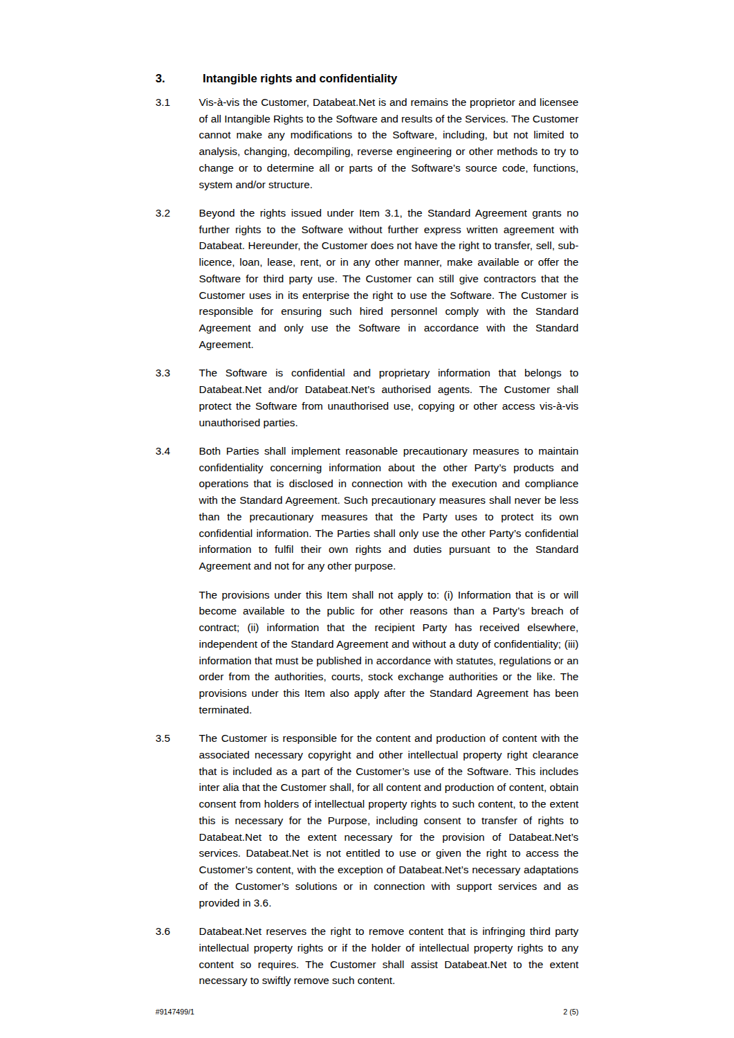3. Intangible rights and confidentiality
3.1
Vis-à-vis the Customer, Databeat.Net is and remains the proprietor and licensee of all Intangible Rights to the Software and results of the Services. The Customer cannot make any modifications to the Software, including, but not limited to analysis, changing, decompiling, reverse engineering or other methods to try to change or to determine all or parts of the Software’s source code, functions, system and/or structure.
3.2
Beyond the rights issued under Item 3.1, the Standard Agreement grants no further rights to the Software without further express written agreement with Databeat. Hereunder, the Customer does not have the right to transfer, sell, sub-licence, loan, lease, rent, or in any other manner, make available or offer the Software for third party use. The Customer can still give contractors that the Customer uses in its enterprise the right to use the Software. The Customer is responsible for ensuring such hired personnel comply with the Standard Agreement and only use the Software in accordance with the Standard Agreement.
3.3
The Software is confidential and proprietary information that belongs to Databeat.Net and/or Databeat.Net’s authorised agents. The Customer shall protect the Software from unauthorised use, copying or other access vis-à-vis unauthorised parties.
3.4
Both Parties shall implement reasonable precautionary measures to maintain confidentiality concerning information about the other Party’s products and operations that is disclosed in connection with the execution and compliance with the Standard Agreement. Such precautionary measures shall never be less than the precautionary measures that the Party uses to protect its own confidential information. The Parties shall only use the other Party’s confidential information to fulfil their own rights and duties pursuant to the Standard Agreement and not for any other purpose.
The provisions under this Item shall not apply to: (i) Information that is or will become available to the public for other reasons than a Party’s breach of contract; (ii) information that the recipient Party has received elsewhere, independent of the Standard Agreement and without a duty of confidentiality; (iii) information that must be published in accordance with statutes, regulations or an order from the authorities, courts, stock exchange authorities or the like. The provisions under this Item also apply after the Standard Agreement has been terminated.
3.5
The Customer is responsible for the content and production of content with the associated necessary copyright and other intellectual property right clearance that is included as a part of the Customer’s use of the Software. This includes inter alia that the Customer shall, for all content and production of content, obtain consent from holders of intellectual property rights to such content, to the extent this is necessary for the Purpose, including consent to transfer of rights to Databeat.Net to the extent necessary for the provision of Databeat.Net’s services. Databeat.Net is not entitled to use or given the right to access the Customer’s content, with the exception of Databeat.Net’s necessary adaptations of the Customer’s solutions or in connection with support services and as provided in 3.6.
3.6
Databeat.Net reserves the right to remove content that is infringing third party intellectual property rights or if the holder of intellectual property rights to any content so requires. The Customer shall assist Databeat.Net to the extent necessary to swiftly remove such content.
#9147499/1 2 (5)